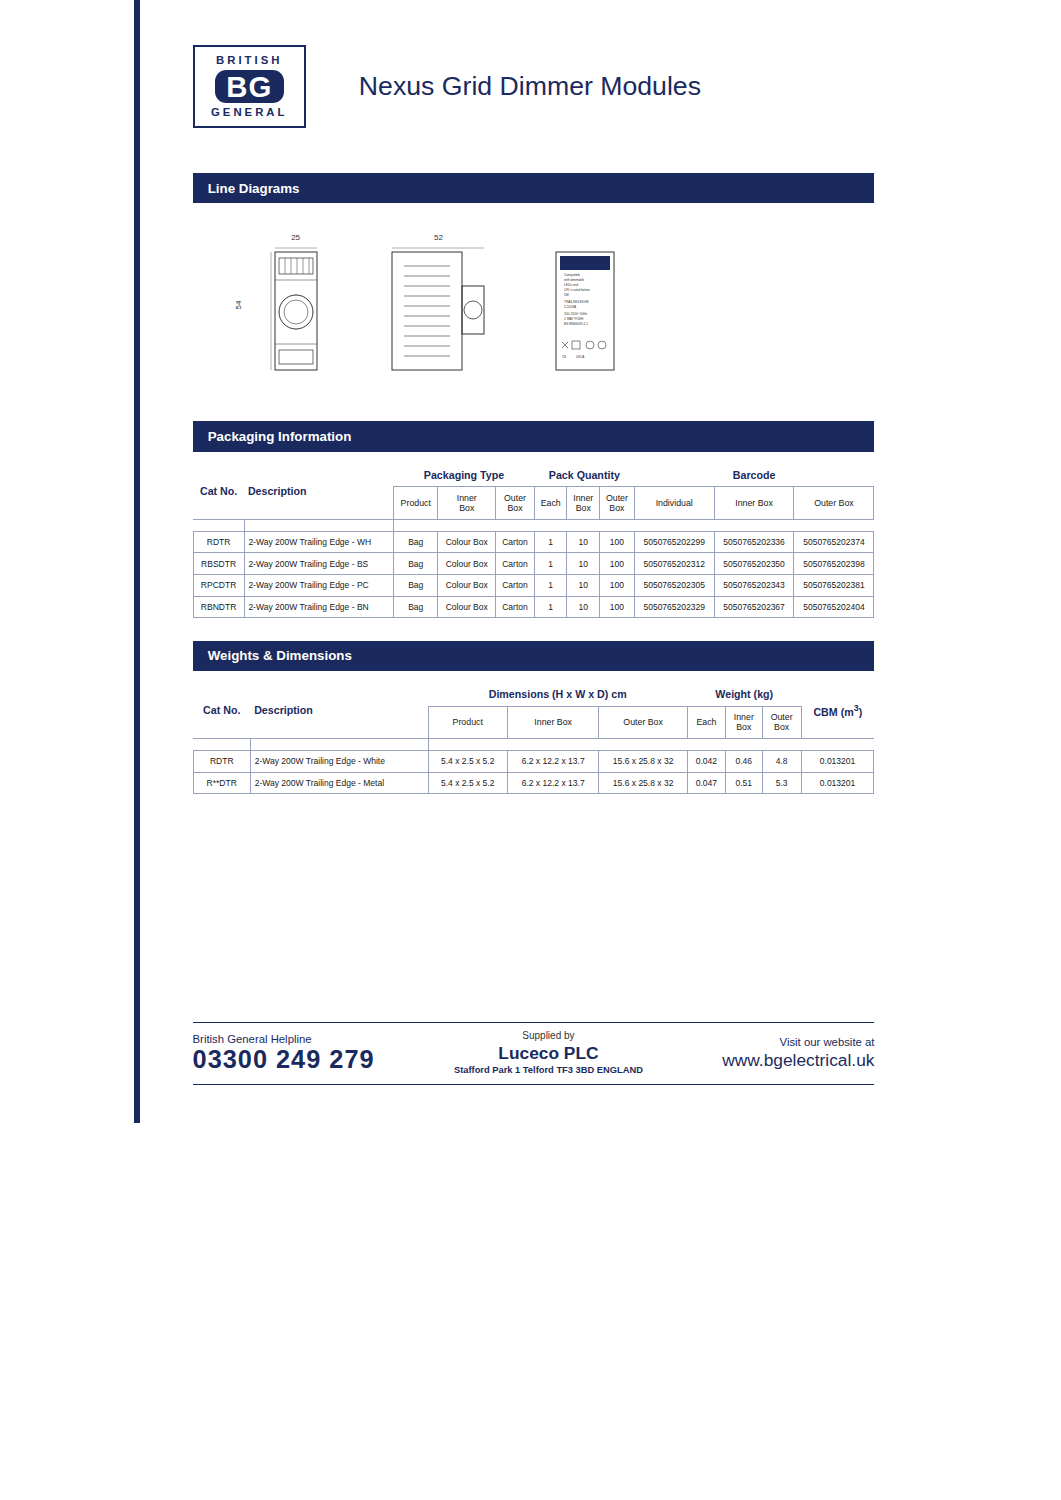BRITISH
BG
GENERAL
Nexus Grid Dimmer Modules
Line Diagrams
25
54
52
Compatible with dimmable LEDs and CFL's rated below 5W TRAILING EDGE 5-200VA 200-250V~50Hz 2 WAY PUSH BS EN60669-2-1 CE UKCA
Packaging Information
Packaging Information
| Cat No. | Description | Packaging Type | Pack Quantity | Barcode |
| --- | --- | --- | --- | --- |
| Product | Inner Box | Outer Box | Each | Inner Box | Outer Box | Individual | Inner Box | Outer Box |
| RDTR | 2-Way 200W Trailing Edge - WH | Bag | Colour Box | Carton | 1 | 10 | 100 | 5050765202299 | 5050765202336 | 5050765202374 |
| RBSDTR | 2-Way 200W Trailing Edge - BS | Bag | Colour Box | Carton | 1 | 10 | 100 | 5050765202312 | 5050765202350 | 5050765202398 |
| RPCDTR | 2-Way 200W Trailing Edge - PC | Bag | Colour Box | Carton | 1 | 10 | 100 | 5050765202305 | 5050765202343 | 5050765202381 |
| RBNDTR | 2-Way 200W Trailing Edge - BN | Bag | Colour Box | Carton | 1 | 10 | 100 | 5050765202329 | 5050765202367 | 5050765202404 |
Weights & Dimensions
Weights and Dimensions
| Cat No. | Description | Dimensions (H x W x D) cm | Weight (kg) | CBM (m 3 ) |
| --- | --- | --- | --- | --- |
| Product | Inner Box | Outer Box | Each | Inner Box | Outer Box |
| RDTR | 2-Way 200W Trailing Edge - White | 5.4 x 2.5 x 5.2 | 6.2 x 12.2 x 13.7 | 15.6 x 25.8 x 32 | 0.042 | 0.46 | 4.8 | 0.013201 |
| R**DTR | 2-Way 200W Trailing Edge - Metal | 5.4 x 2.5 x 5.2 | 6.2 x 12.2 x 13.7 | 15.6 x 25.8 x 32 | 0.047 | 0.51 | 5.3 | 0.013201 |
British General Helpline
03300 249 279
Supplied by
Luceco PLC
Stafford Park 1 Telford TF3 3BD ENGLAND
Visit our website at
www.bgelectrical.uk